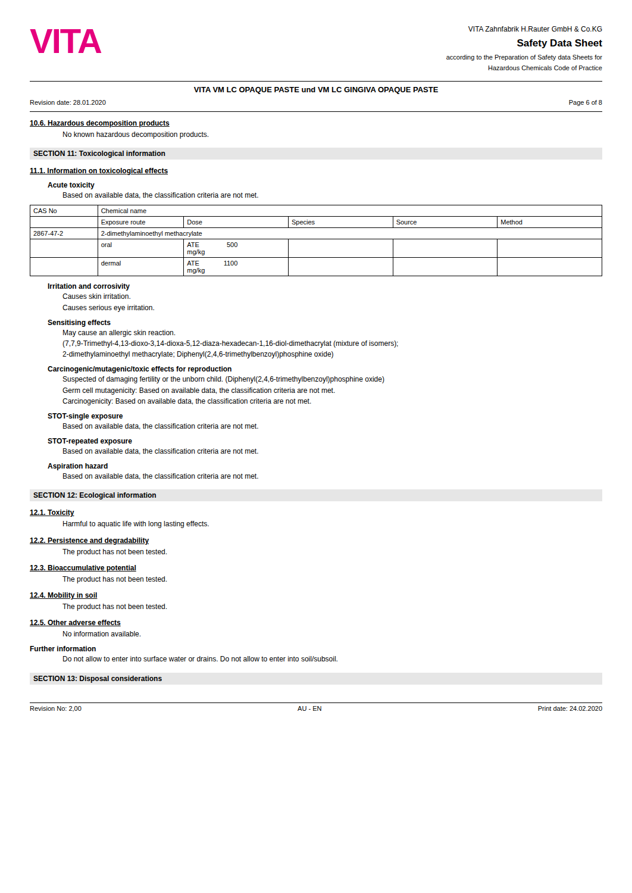VITA
VITA Zahnfabrik H.Rauter GmbH & Co.KG
Safety Data Sheet
according to the Preparation of Safety data Sheets for
Hazardous Chemicals Code of Practice
VITA VM LC OPAQUE PASTE und VM LC GINGIVA OPAQUE PASTE
Revision date: 28.01.2020 Page 6 of 8
10.6. Hazardous decomposition products
No known hazardous decomposition products.
SECTION 11: Toxicological information
11.1. Information on toxicological effects
Acute toxicity
Based on available data, the classification criteria are not met.
| CAS No | Chemical name |
| | Exposure route | Dose | Species | Source | Method |
| 2867-47-2 | 2-dimethylaminoethyl methacrylate |
| | oral | ATE 500 mg/kg | | | |
| | dermal | ATE 1100 mg/kg | | | |
Irritation and corrosivity
Causes skin irritation.
Causes serious eye irritation.
Sensitising effects
May cause an allergic skin reaction.
(7,7,9-Trimethyl-4,13-dioxo-3,14-dioxa-5,12-diaza-hexadecan-1,16-diol-dimethacrylat (mixture of isomers);
2-dimethylaminoethyl methacrylate; Diphenyl(2,4,6-trimethylbenzoyl)phosphine oxide)
Carcinogenic/mutagenic/toxic effects for reproduction
Suspected of damaging fertility or the unborn child. (Diphenyl(2,4,6-trimethylbenzoyl)phosphine oxide)
Germ cell mutagenicity: Based on available data, the classification criteria are not met.
Carcinogenicity: Based on available data, the classification criteria are not met.
STOT-single exposure
Based on available data, the classification criteria are not met.
STOT-repeated exposure
Based on available data, the classification criteria are not met.
Aspiration hazard
Based on available data, the classification criteria are not met.
SECTION 12: Ecological information
12.1. Toxicity
Harmful to aquatic life with long lasting effects.
12.2. Persistence and degradability
The product has not been tested.
12.3. Bioaccumulative potential
The product has not been tested.
12.4. Mobility in soil
The product has not been tested.
12.5. Other adverse effects
No information available.
Further information
Do not allow to enter into surface water or drains. Do not allow to enter into soil/subsoil.
SECTION 13: Disposal considerations
Revision No: 2,00 AU - EN Print date: 24.02.2020